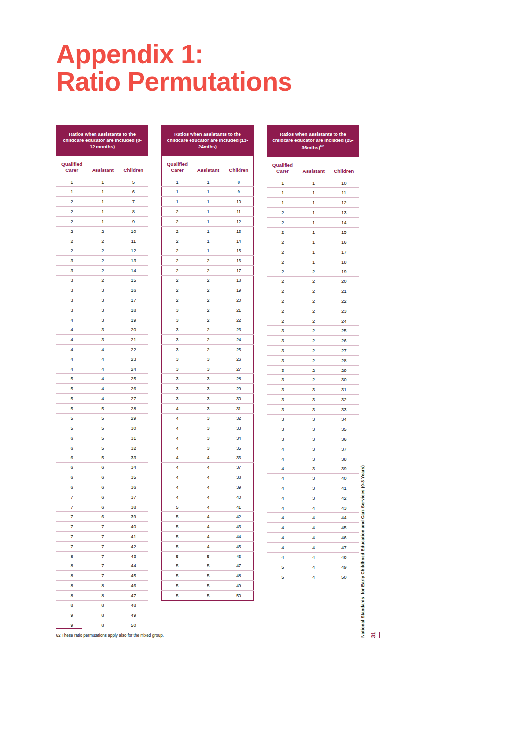Appendix 1:
Ratio Permutations
Ratios when assistants to the childcare educator are included (0-12 months)
| Qualified Carer | Assistant | Children |
| --- | --- | --- |
| 1 | 1 | 5 |
| 1 | 1 | 6 |
| 2 | 1 | 7 |
| 2 | 1 | 8 |
| 2 | 1 | 9 |
| 2 | 2 | 10 |
| 2 | 2 | 11 |
| 2 | 2 | 12 |
| 3 | 2 | 13 |
| 3 | 2 | 14 |
| 3 | 2 | 15 |
| 3 | 3 | 16 |
| 3 | 3 | 17 |
| 3 | 3 | 18 |
| 4 | 3 | 19 |
| 4 | 3 | 20 |
| 4 | 3 | 21 |
| 4 | 4 | 22 |
| 4 | 4 | 23 |
| 4 | 4 | 24 |
| 5 | 4 | 25 |
| 5 | 4 | 26 |
| 5 | 4 | 27 |
| 5 | 5 | 28 |
| 5 | 5 | 29 |
| 5 | 5 | 30 |
| 6 | 5 | 31 |
| 6 | 5 | 32 |
| 6 | 5 | 33 |
| 6 | 6 | 34 |
| 6 | 6 | 35 |
| 6 | 6 | 36 |
| 7 | 6 | 37 |
| 7 | 6 | 38 |
| 7 | 6 | 39 |
| 7 | 7 | 40 |
| 7 | 7 | 41 |
| 7 | 7 | 42 |
| 8 | 7 | 43 |
| 8 | 7 | 44 |
| 8 | 7 | 45 |
| 8 | 8 | 46 |
| 8 | 8 | 47 |
| 8 | 8 | 48 |
| 9 | 8 | 49 |
| 9 | 8 | 50 |
Ratios when assistants to the childcare educator are included (13-24mths)
| Qualified Carer | Assistant | Children |
| --- | --- | --- |
| 1 | 1 | 8 |
| 1 | 1 | 9 |
| 1 | 1 | 10 |
| 2 | 1 | 11 |
| 2 | 1 | 12 |
| 2 | 1 | 13 |
| 2 | 1 | 14 |
| 2 | 1 | 15 |
| 2 | 2 | 16 |
| 2 | 2 | 17 |
| 2 | 2 | 18 |
| 2 | 2 | 19 |
| 2 | 2 | 20 |
| 3 | 2 | 21 |
| 3 | 2 | 22 |
| 3 | 2 | 23 |
| 3 | 2 | 24 |
| 3 | 2 | 25 |
| 3 | 3 | 26 |
| 3 | 3 | 27 |
| 3 | 3 | 28 |
| 3 | 3 | 29 |
| 3 | 3 | 30 |
| 4 | 3 | 31 |
| 4 | 3 | 32 |
| 4 | 3 | 33 |
| 4 | 3 | 34 |
| 4 | 3 | 35 |
| 4 | 4 | 36 |
| 4 | 4 | 37 |
| 4 | 4 | 38 |
| 4 | 4 | 39 |
| 4 | 4 | 40 |
| 5 | 4 | 41 |
| 5 | 4 | 42 |
| 5 | 4 | 43 |
| 5 | 4 | 44 |
| 5 | 4 | 45 |
| 5 | 5 | 46 |
| 5 | 5 | 47 |
| 5 | 5 | 48 |
| 5 | 5 | 49 |
| 5 | 5 | 50 |
Ratios when assistants to the childcare educator are included (25-36mths) 62
| Qualified Carer | Assistant | Children |
| --- | --- | --- |
| 1 | 1 | 10 |
| 1 | 1 | 11 |
| 1 | 1 | 12 |
| 2 | 1 | 13 |
| 2 | 1 | 14 |
| 2 | 1 | 15 |
| 2 | 1 | 16 |
| 2 | 1 | 17 |
| 2 | 1 | 18 |
| 2 | 2 | 19 |
| 2 | 2 | 20 |
| 2 | 2 | 21 |
| 2 | 2 | 22 |
| 2 | 2 | 23 |
| 2 | 2 | 24 |
| 3 | 2 | 25 |
| 3 | 2 | 26 |
| 3 | 2 | 27 |
| 3 | 2 | 28 |
| 3 | 2 | 29 |
| 3 | 2 | 30 |
| 3 | 3 | 31 |
| 3 | 3 | 32 |
| 3 | 3 | 33 |
| 3 | 3 | 34 |
| 3 | 3 | 35 |
| 3 | 3 | 36 |
| 4 | 3 | 37 |
| 4 | 3 | 38 |
| 4 | 3 | 39 |
| 4 | 3 | 40 |
| 4 | 3 | 41 |
| 4 | 3 | 42 |
| 4 | 4 | 43 |
| 4 | 4 | 44 |
| 4 | 4 | 45 |
| 4 | 4 | 46 |
| 4 | 4 | 47 |
| 4 | 4 | 48 |
| 5 | 4 | 49 |
| 5 | 4 | 50 |
62 These ratio permutations apply also for the mixed group.
National Standards for Early Childhood Education and Care Services (0-3 Years)
31